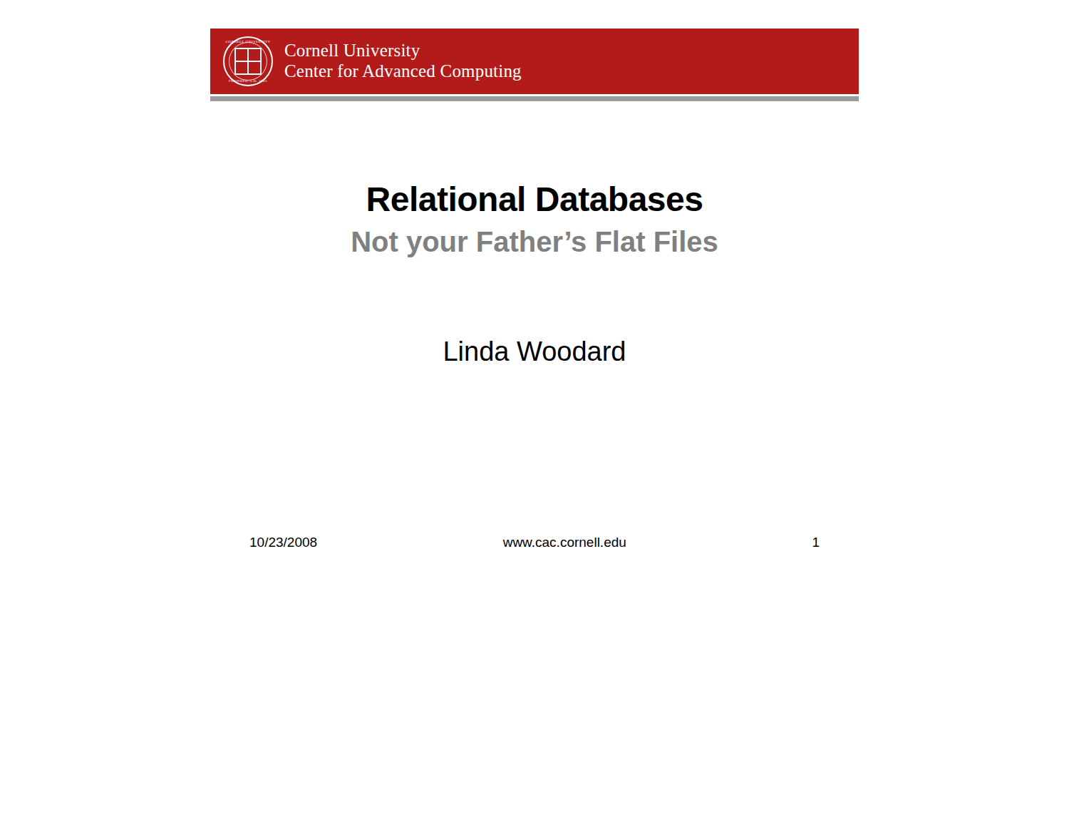CORNELL UNIVERSITY
FOUNDED A.D. 1865
Cornell University
Center for Advanced Computing
Relational Databases
Not your Father’s Flat Files
Linda Woodard
10/23/2008 www.cac.cornell.edu 1